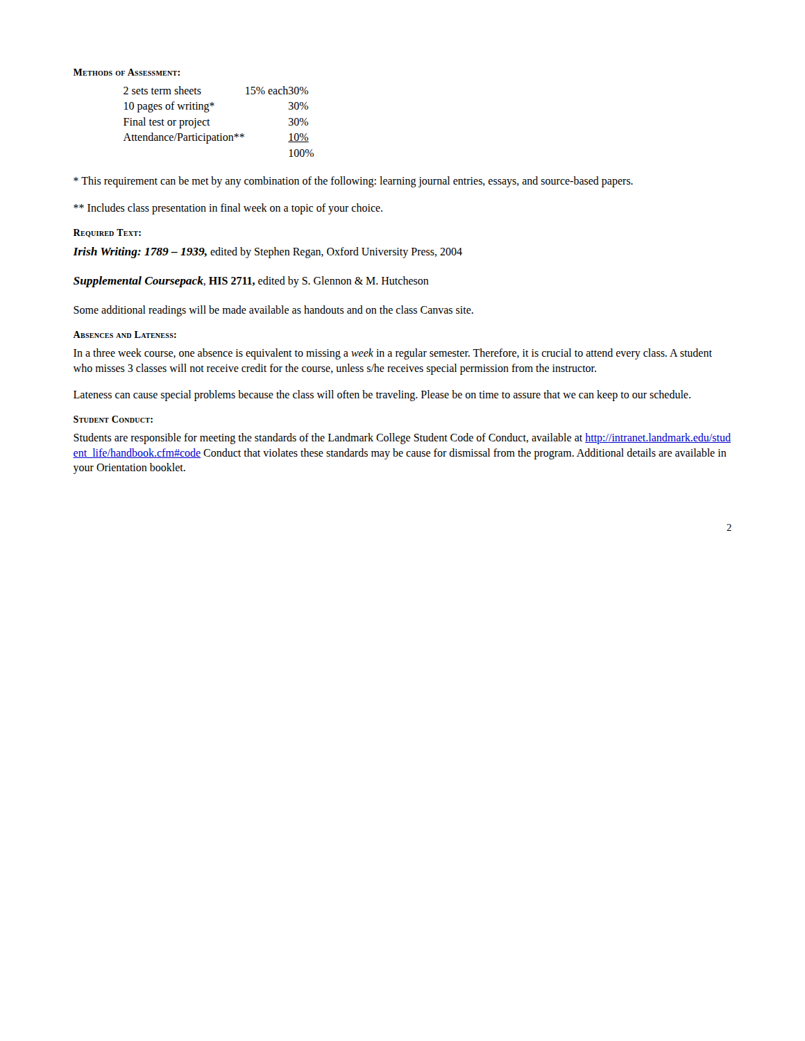Methods of Assessment:
| 2 sets term sheets | 15% each | 30% |
| 10 pages of writing* | | 30% |
| Final test or project | | 30% |
| Attendance/Participation** | | 10% |
| | | 100% |
* This requirement can be met by any combination of the following: learning journal entries, essays, and source-based papers.
** Includes class presentation in final week on a topic of your choice.
Required Text:
Irish Writing: 1789 – 1939, edited by Stephen Regan, Oxford University Press, 2004
Supplemental Coursepack, HIS 2711, edited by S. Glennon & M. Hutcheson
Some additional readings will be made available as handouts and on the class Canvas site.
Absences and Lateness:
In a three week course, one absence is equivalent to missing a week in a regular semester. Therefore, it is crucial to attend every class. A student who misses 3 classes will not receive credit for the course, unless s/he receives special permission from the instructor.
Lateness can cause special problems because the class will often be traveling. Please be on time to assure that we can keep to our schedule.
Student Conduct:
Students are responsible for meeting the standards of the Landmark College Student Code of Conduct, available at http://intranet.landmark.edu/student_life/handbook.cfm#code Conduct that violates these standards may be cause for dismissal from the program. Additional details are available in your Orientation booklet.
2